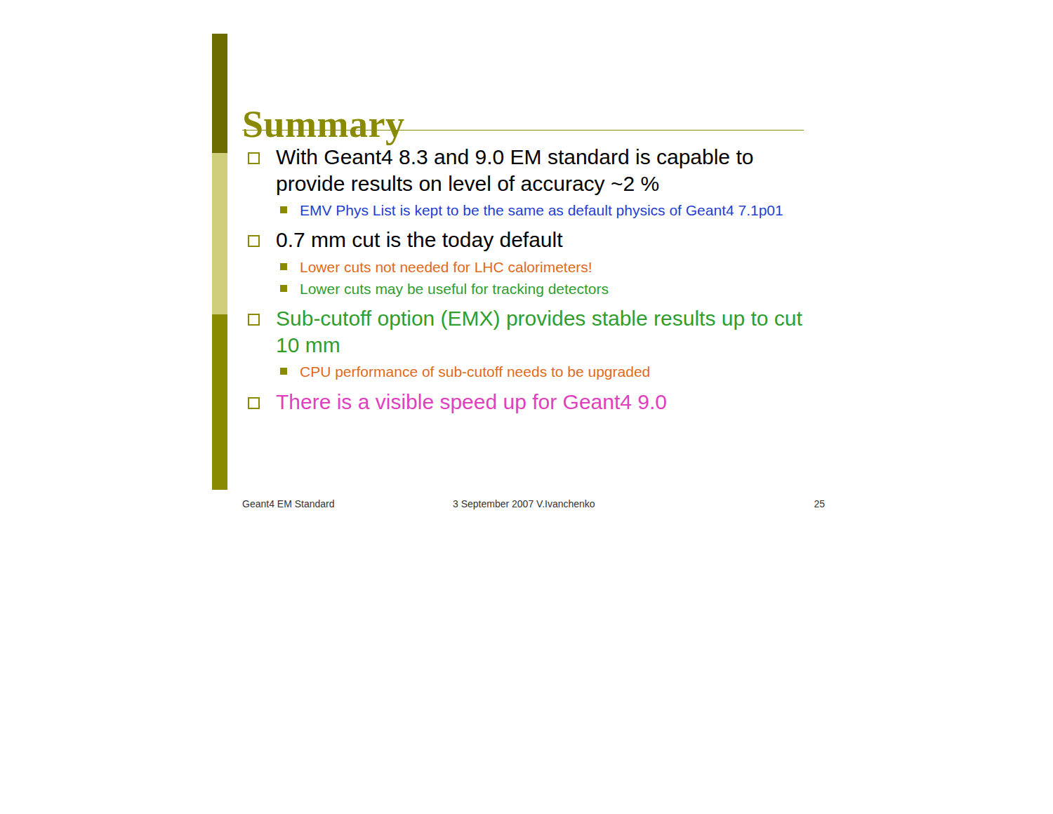Summary
With Geant4 8.3 and 9.0 EM standard is capable to provide results on level of accuracy ~2 %
EMV Phys List is kept to be the same as default physics of Geant4 7.1p01
0.7 mm cut is the today default
Lower cuts not needed for LHC calorimeters!
Lower cuts may be useful for tracking detectors
Sub-cutoff option (EMX) provides stable results up to cut 10 mm
CPU performance of sub-cutoff needs to be upgraded
There is a visible speed up for Geant4 9.0
Geant4 EM Standard 3 September 2007 V.Ivanchenko 25